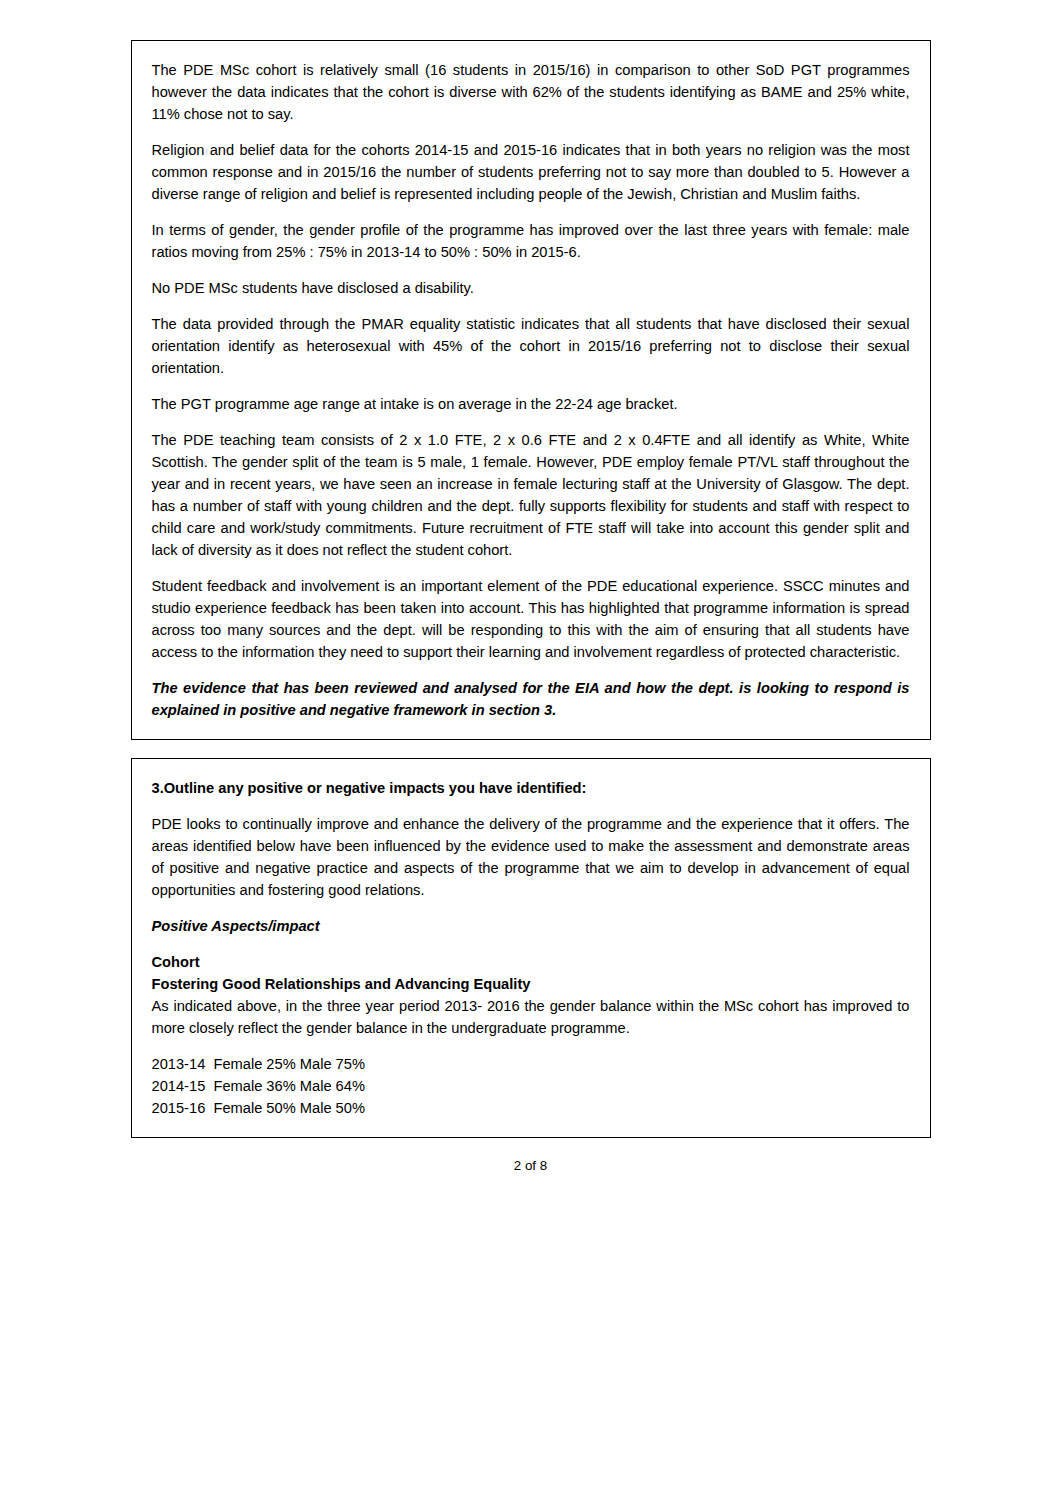The PDE MSc cohort is relatively small (16 students in 2015/16) in comparison to other SoD PGT programmes however the data indicates that the cohort is diverse with 62% of the students identifying as BAME and 25% white, 11% chose not to say.
Religion and belief data for the cohorts 2014-15 and 2015-16 indicates that in both years no religion was the most common response and in 2015/16 the number of students preferring not to say more than doubled to 5. However a diverse range of religion and belief is represented including people of the Jewish, Christian and Muslim faiths.
In terms of gender, the gender profile of the programme has improved over the last three years with female: male ratios moving from 25% : 75% in 2013-14 to 50% : 50% in 2015-6.
No PDE MSc students have disclosed a disability.
The data provided through the PMAR equality statistic indicates that all students that have disclosed their sexual orientation identify as heterosexual with 45% of the cohort in 2015/16 preferring not to disclose their sexual orientation.
The PGT programme age range at intake is on average in the 22-24 age bracket.
The PDE teaching team consists of 2 x 1.0 FTE, 2 x 0.6 FTE and 2 x 0.4FTE and all identify as White, White Scottish. The gender split of the team is 5 male, 1 female. However, PDE employ female PT/VL staff throughout the year and in recent years, we have seen an increase in female lecturing staff at the University of Glasgow. The dept. has a number of staff with young children and the dept. fully supports flexibility for students and staff with respect to child care and work/study commitments. Future recruitment of FTE staff will take into account this gender split and lack of diversity as it does not reflect the student cohort.
Student feedback and involvement is an important element of the PDE educational experience. SSCC minutes and studio experience feedback has been taken into account. This has highlighted that programme information is spread across too many sources and the dept. will be responding to this with the aim of ensuring that all students have access to the information they need to support their learning and involvement regardless of protected characteristic.
The evidence that has been reviewed and analysed for the EIA and how the dept. is looking to respond is explained in positive and negative framework in section 3.
3.Outline any positive or negative impacts you have identified:
PDE looks to continually improve and enhance the delivery of the programme and the experience that it offers. The areas identified below have been influenced by the evidence used to make the assessment and demonstrate areas of positive and negative practice and aspects of the programme that we aim to develop in advancement of equal opportunities and fostering good relations.
Positive Aspects/impact
Cohort
Fostering Good Relationships and Advancing Equality
As indicated above, in the three year period 2013- 2016 the gender balance within the MSc cohort has improved to more closely reflect the gender balance in the undergraduate programme.
2013-14 Female 25% Male 75%
2014-15 Female 36% Male 64%
2015-16 Female 50% Male 50%
2 of 8